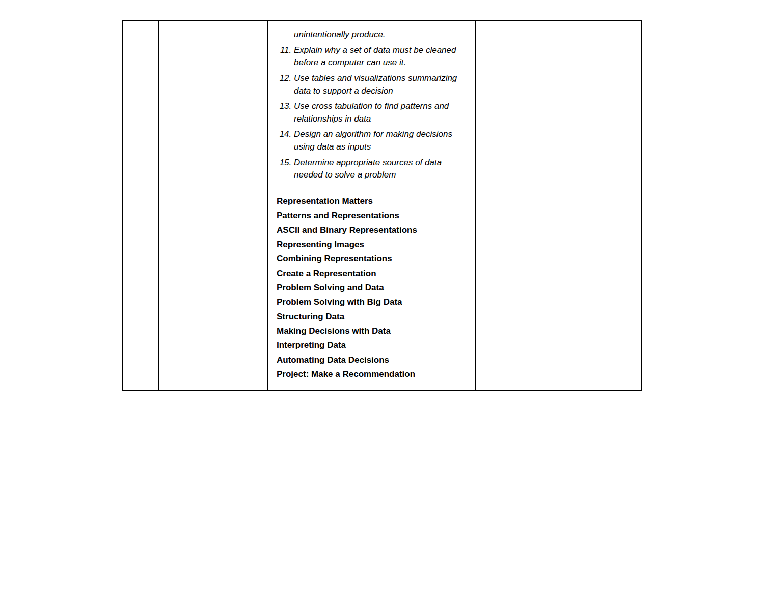| | | unintentionally produce. Explain why a set of data must be cleaned before a computer can use it. Use tables and visualizations summarizing data to support a decision Use cross tabulation to find patterns and relationships in data Design an algorithm for making decisions using data as inputs Determine appropriate sources of data needed to solve a problem Representation Matters Patterns and Representations ASCII and Binary Representations Representing Images Combining Representations Create a Representation Problem Solving and Data Problem Solving with Big Data Structuring Data Making Decisions with Data Interpreting Data Automating Data Decisions Project: Make a Recommendation | |